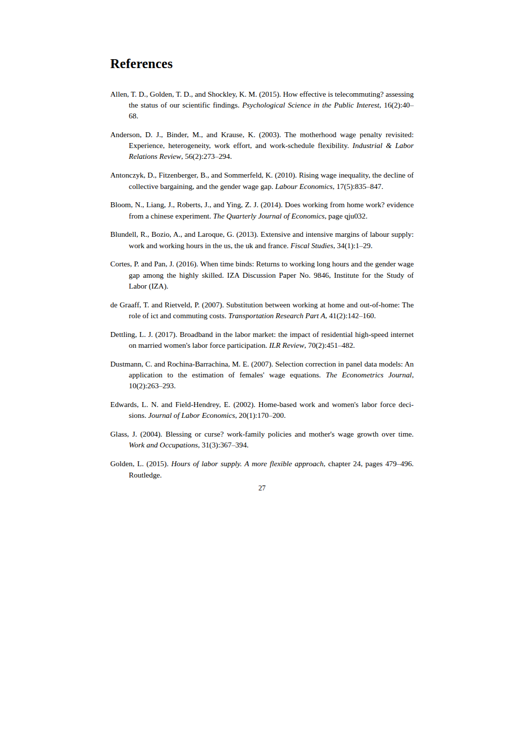References
Allen, T. D., Golden, T. D., and Shockley, K. M. (2015). How effective is telecommuting? assessing the status of our scientific findings. Psychological Science in the Public Interest, 16(2):40–68.
Anderson, D. J., Binder, M., and Krause, K. (2003). The motherhood wage penalty revisited: Experience, heterogeneity, work effort, and work-schedule flexibility. Industrial & Labor Relations Review, 56(2):273–294.
Antonczyk, D., Fitzenberger, B., and Sommerfeld, K. (2010). Rising wage inequality, the decline of collective bargaining, and the gender wage gap. Labour Economics, 17(5):835–847.
Bloom, N., Liang, J., Roberts, J., and Ying, Z. J. (2014). Does working from home work? evidence from a chinese experiment. The Quarterly Journal of Economics, page qju032.
Blundell, R., Bozio, A., and Laroque, G. (2013). Extensive and intensive margins of labour supply: work and working hours in the us, the uk and france. Fiscal Studies, 34(1):1–29.
Cortes, P. and Pan, J. (2016). When time binds: Returns to working long hours and the gender wage gap among the highly skilled. IZA Discussion Paper No. 9846, Institute for the Study of Labor (IZA).
de Graaff, T. and Rietveld, P. (2007). Substitution between working at home and out-of-home: The role of ict and commuting costs. Transportation Research Part A, 41(2):142–160.
Dettling, L. J. (2017). Broadband in the labor market: the impact of residential high-speed internet on married women's labor force participation. ILR Review, 70(2):451–482.
Dustmann, C. and Rochina-Barrachina, M. E. (2007). Selection correction in panel data models: An application to the estimation of females' wage equations. The Econometrics Journal, 10(2):263–293.
Edwards, L. N. and Field-Hendrey, E. (2002). Home-based work and women's labor force decisions. Journal of Labor Economics, 20(1):170–200.
Glass, J. (2004). Blessing or curse? work-family policies and mother's wage growth over time. Work and Occupations, 31(3):367–394.
Golden, L. (2015). Hours of labor supply. A more flexible approach, chapter 24, pages 479–496. Routledge.
27